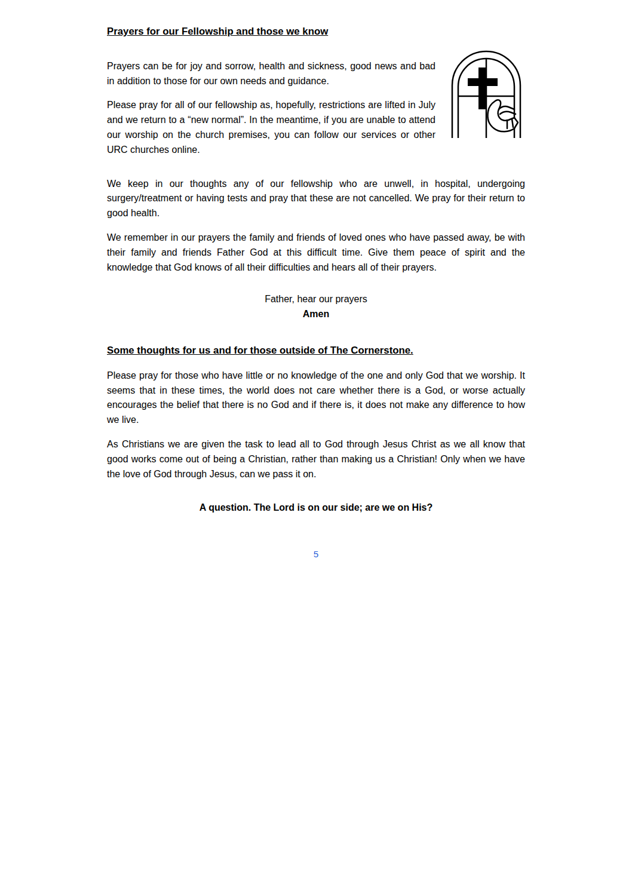Prayers for our Fellowship and those we know
Prayers can be for joy and sorrow, health and sickness, good news and bad in addition to those for our own needs and guidance.
Please pray for all of our fellowship as, hopefully, restrictions are lifted in July and we return to a “new normal”. In the meantime, if you are unable to attend our worship on the church premises, you can follow our services or other URC churches online.
We keep in our thoughts any of our fellowship who are unwell, in hospital, undergoing surgery/treatment or having tests and pray that these are not cancelled. We pray for their return to good health.
We remember in our prayers the family and friends of loved ones who have passed away, be with their family and friends Father God at this difficult time. Give them peace of spirit and the knowledge that God knows of all their difficulties and hears all of their prayers.
Father, hear our prayers
Amen
Some thoughts for us and for those outside of The Cornerstone.
Please pray for those who have little or no knowledge of the one and only God that we worship. It seems that in these times, the world does not care whether there is a God, or worse actually encourages the belief that there is no God and if there is, it does not make any difference to how we live.
As Christians we are given the task to lead all to God through Jesus Christ as we all know that good works come out of being a Christian, rather than making us a Christian! Only when we have the love of God through Jesus, can we pass it on.
A question. The Lord is on our side; are we on His?
5